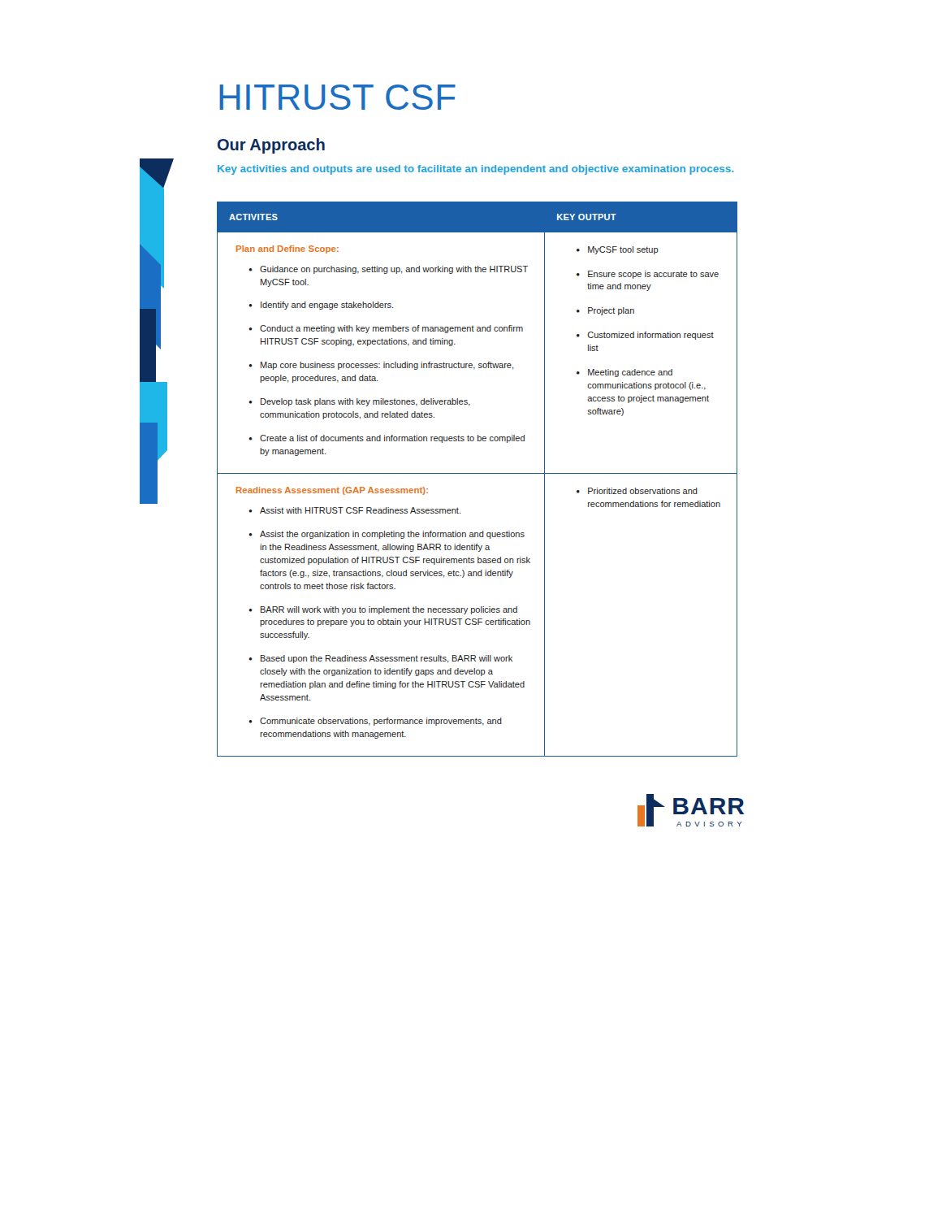HITRUST CSF
Our Approach
Key activities and outputs are used to facilitate an independent and objective examination process.
| ACTIVITES | KEY OUTPUT |
| --- | --- |
| Plan and Define Scope: Guidance on purchasing, setting up, and working with the HITRUST MyCSF tool. Identify and engage stakeholders. Conduct a meeting with key members of management and confirm HITRUST CSF scoping, expectations, and timing. Map core business processes: including infrastructure, software, people, procedures, and data. Develop task plans with key milestones, deliverables, communication protocols, and related dates. Create a list of documents and information requests to be compiled by management. | MyCSF tool setup Ensure scope is accurate to save time and money Project plan Customized information request list Meeting cadence and communications protocol (i.e., access to project management software) |
| Readiness Assessment (GAP Assessment): Assist with HITRUST CSF Readiness Assessment. Assist the organization in completing the information and questions in the Readiness Assessment, allowing BARR to identify a customized population of HITRUST CSF requirements based on risk factors (e.g., size, transactions, cloud services, etc.) and identify controls to meet those risk factors. BARR will work with you to implement the necessary policies and procedures to prepare you to obtain your HITRUST CSF certification successfully. Based upon the Readiness Assessment results, BARR will work closely with the organization to identify gaps and develop a remediation plan and define timing for the HITRUST CSF Validated Assessment. Communicate observations, performance improvements, and recommendations with management. | Prioritized observations and recommendations for remediation |
BARR
ADVISORY